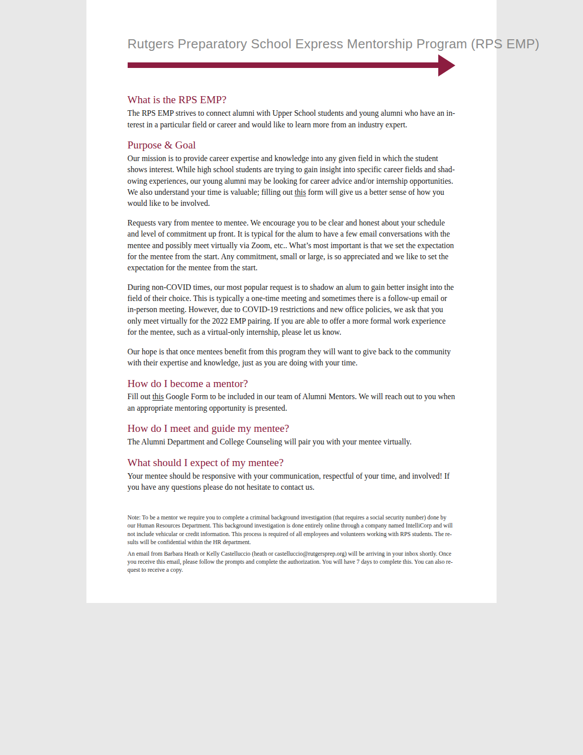Rutgers Preparatory School Express Mentorship Program (RPS EMP)
What is the RPS EMP?
The RPS EMP strives to connect alumni with Upper School students and young alumni who have an interest in a particular field or career and would like to learn more from an industry expert.
Purpose & Goal
Our mission is to provide career expertise and knowledge into any given field in which the student shows interest. While high school students are trying to gain insight into specific career fields and shadowing experiences, our young alumni may be looking for career advice and/or internship opportunities. We also understand your time is valuable; filling out this form will give us a better sense of how you would like to be involved.
Requests vary from mentee to mentee. We encourage you to be clear and honest about your schedule and level of commitment up front. It is typical for the alum to have a few email conversations with the mentee and possibly meet virtually via Zoom, etc.. What’s most important is that we set the expectation for the mentee from the start. Any commitment, small or large, is so appreciated and we like to set the expectation for the mentee from the start.
During non-COVID times, our most popular request is to shadow an alum to gain better insight into the field of their choice. This is typically a one-time meeting and sometimes there is a follow-up email or in-person meeting. However, due to COVID-19 restrictions and new office policies, we ask that you only meet virtually for the 2022 EMP pairing. If you are able to offer a more formal work experience for the mentee, such as a virtual-only internship, please let us know.
Our hope is that once mentees benefit from this program they will want to give back to the community with their expertise and knowledge, just as you are doing with your time.
How do I become a mentor?
Fill out this Google Form to be included in our team of Alumni Mentors. We will reach out to you when an appropriate mentoring opportunity is presented.
How do I meet and guide my mentee?
The Alumni Department and College Counseling will pair you with your mentee virtually.
What should I expect of my mentee?
Your mentee should be responsive with your communication, respectful of your time, and involved! If you have any questions please do not hesitate to contact us.
Note: To be a mentor we require you to complete a criminal background investigation (that requires a social security number) done by our Human Resources Department. This background investigation is done entirely online through a company named IntelliCorp and will not include vehicular or credit information. This process is required of all employees and volunteers working with RPS students. The results will be confidential within the HR department.
An email from Barbara Heath or Kelly Castelluccio (heath or castelluccio@rutgersprep.org) will be arriving in your inbox shortly. Once you receive this email, please follow the prompts and complete the authorization. You will have 7 days to complete this. You can also request to receive a copy.